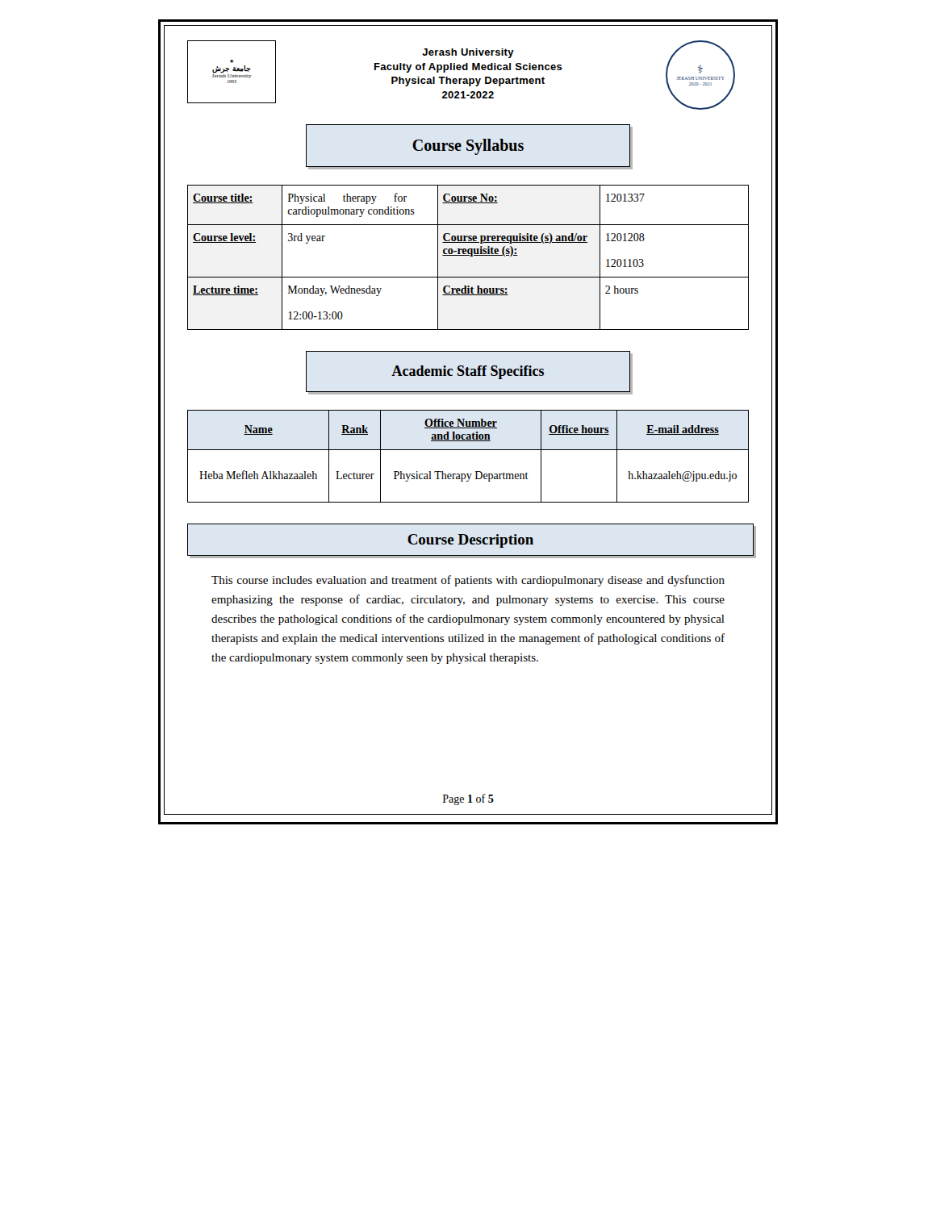★
جامعة جرش
Jerash University
1993
Jerash University
Faculty of Applied Medical Sciences
Physical Therapy Department
2021-2022
⚕
JERASH UNIVERSITY
2020 - 2021
Course Syllabus
| Course title: | Physical therapy for cardiopulmonary conditions | Course No: | 1201337 |
| Course level: | 3rd year | Course prerequisite (s) and/or co-requisite (s): | 1201208 1201103 |
| Lecture time: | Monday, Wednesday 12:00-13:00 | Credit hours: | 2 hours |
Academic Staff Specifics
| Name | Rank | Office Number and location | Office hours | E-mail address |
| --- | --- | --- | --- | --- |
| Heba Mefleh Alkhazaaleh | Lecturer | Physical Therapy Department | | h.khazaaleh@jpu.edu.jo |
Course Description
This course includes evaluation and treatment of patients with cardiopulmonary disease and dysfunction emphasizing the response of cardiac, circulatory, and pulmonary systems to exercise. This course describes the pathological conditions of the cardiopulmonary system commonly encountered by physical therapists and explain the medical interventions utilized in the management of pathological conditions of the cardiopulmonary system commonly seen by physical therapists.
Page 1 of 5